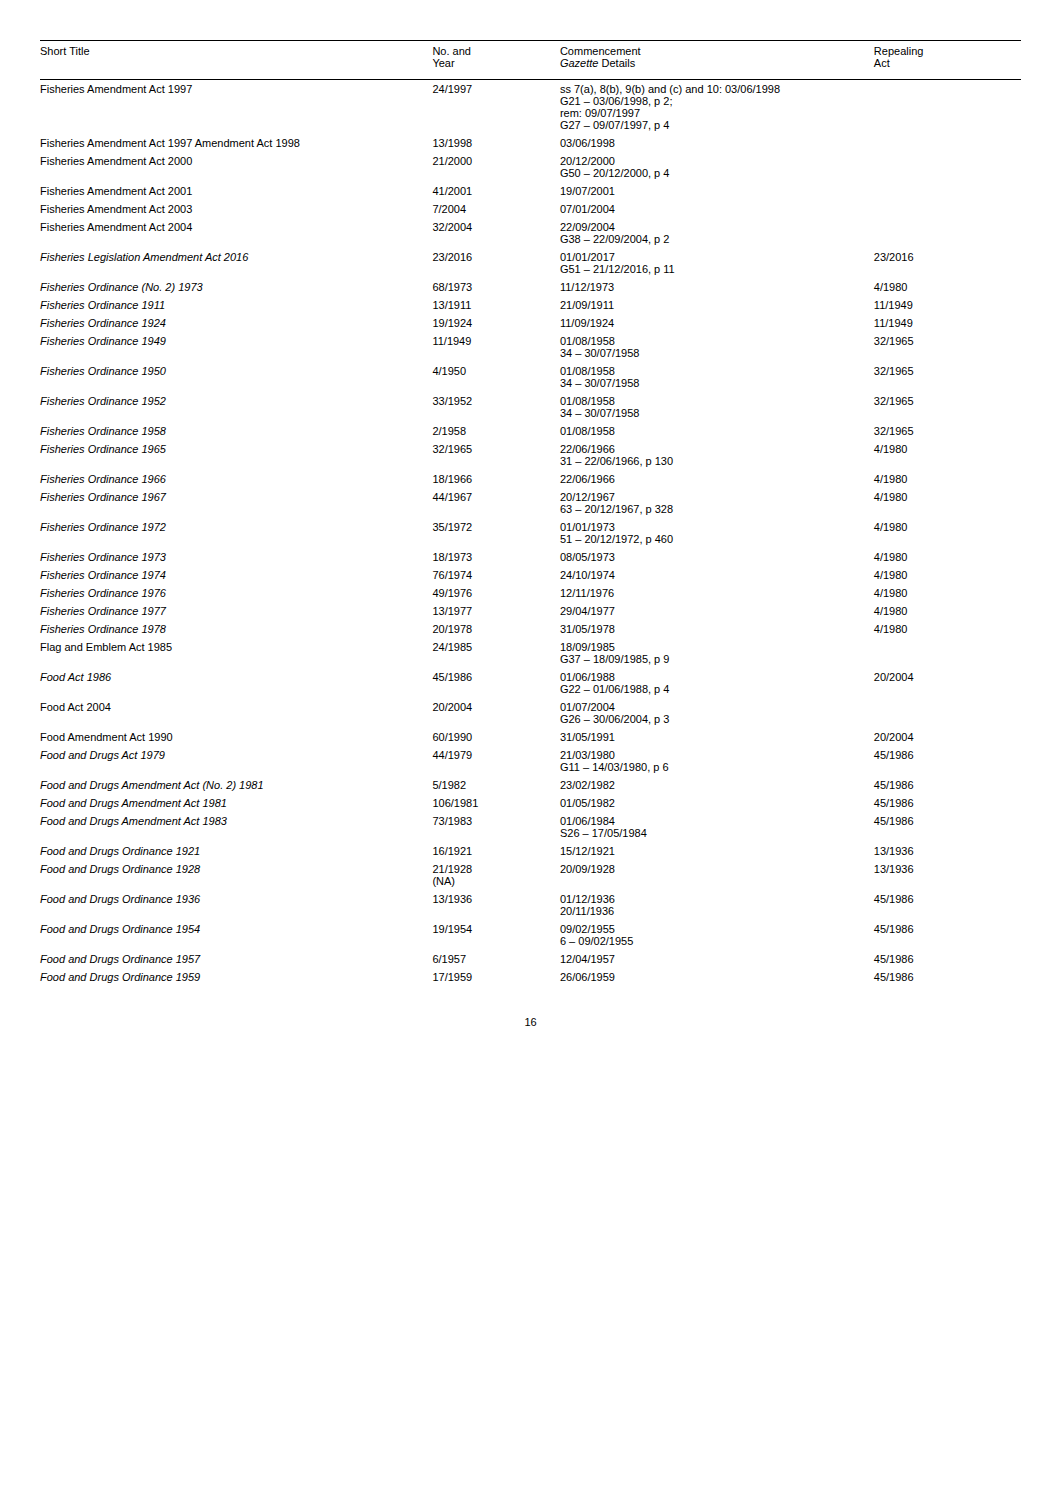| Short Title | No. and Year | Commencement Gazette Details | Repealing Act |
| --- | --- | --- | --- |
| Fisheries Amendment Act 1997 | 24/1997 | ss 7(a), 8(b), 9(b) and (c) and 10: 03/06/1998 G21 – 03/06/1998, p 2; rem: 09/07/1997 G27 – 09/07/1997, p 4 | |
| Fisheries Amendment Act 1997 Amendment Act 1998 | 13/1998 | 03/06/1998 | |
| Fisheries Amendment Act 2000 | 21/2000 | 20/12/2000 G50 – 20/12/2000, p 4 | |
| Fisheries Amendment Act 2001 | 41/2001 | 19/07/2001 | |
| Fisheries Amendment Act 2003 | 7/2004 | 07/01/2004 | |
| Fisheries Amendment Act 2004 | 32/2004 | 22/09/2004 G38 – 22/09/2004, p 2 | |
| Fisheries Legislation Amendment Act 2016 | 23/2016 | 01/01/2017 G51 – 21/12/2016, p 11 | 23/2016 |
| Fisheries Ordinance (No. 2) 1973 | 68/1973 | 11/12/1973 | 4/1980 |
| Fisheries Ordinance 1911 | 13/1911 | 21/09/1911 | 11/1949 |
| Fisheries Ordinance 1924 | 19/1924 | 11/09/1924 | 11/1949 |
| Fisheries Ordinance 1949 | 11/1949 | 01/08/1958 34 – 30/07/1958 | 32/1965 |
| Fisheries Ordinance 1950 | 4/1950 | 01/08/1958 34 – 30/07/1958 | 32/1965 |
| Fisheries Ordinance 1952 | 33/1952 | 01/08/1958 34 – 30/07/1958 | 32/1965 |
| Fisheries Ordinance 1958 | 2/1958 | 01/08/1958 | 32/1965 |
| Fisheries Ordinance 1965 | 32/1965 | 22/06/1966 31 – 22/06/1966, p 130 | 4/1980 |
| Fisheries Ordinance 1966 | 18/1966 | 22/06/1966 | 4/1980 |
| Fisheries Ordinance 1967 | 44/1967 | 20/12/1967 63 – 20/12/1967, p 328 | 4/1980 |
| Fisheries Ordinance 1972 | 35/1972 | 01/01/1973 51 – 20/12/1972, p 460 | 4/1980 |
| Fisheries Ordinance 1973 | 18/1973 | 08/05/1973 | 4/1980 |
| Fisheries Ordinance 1974 | 76/1974 | 24/10/1974 | 4/1980 |
| Fisheries Ordinance 1976 | 49/1976 | 12/11/1976 | 4/1980 |
| Fisheries Ordinance 1977 | 13/1977 | 29/04/1977 | 4/1980 |
| Fisheries Ordinance 1978 | 20/1978 | 31/05/1978 | 4/1980 |
| Flag and Emblem Act 1985 | 24/1985 | 18/09/1985 G37 – 18/09/1985, p 9 | |
| Food Act 1986 | 45/1986 | 01/06/1988 G22 – 01/06/1988, p 4 | 20/2004 |
| Food Act 2004 | 20/2004 | 01/07/2004 G26 – 30/06/2004, p 3 | |
| Food Amendment Act 1990 | 60/1990 | 31/05/1991 | 20/2004 |
| Food and Drugs Act 1979 | 44/1979 | 21/03/1980 G11 – 14/03/1980, p 6 | 45/1986 |
| Food and Drugs Amendment Act (No. 2) 1981 | 5/1982 | 23/02/1982 | 45/1986 |
| Food and Drugs Amendment Act 1981 | 106/1981 | 01/05/1982 | 45/1986 |
| Food and Drugs Amendment Act 1983 | 73/1983 | 01/06/1984 S26 – 17/05/1984 | 45/1986 |
| Food and Drugs Ordinance 1921 | 16/1921 | 15/12/1921 | 13/1936 |
| Food and Drugs Ordinance 1928 | 21/1928 (NA) | 20/09/1928 | 13/1936 |
| Food and Drugs Ordinance 1936 | 13/1936 | 01/12/1936 20/11/1936 | 45/1986 |
| Food and Drugs Ordinance 1954 | 19/1954 | 09/02/1955 6 – 09/02/1955 | 45/1986 |
| Food and Drugs Ordinance 1957 | 6/1957 | 12/04/1957 | 45/1986 |
| Food and Drugs Ordinance 1959 | 17/1959 | 26/06/1959 | 45/1986 |
16